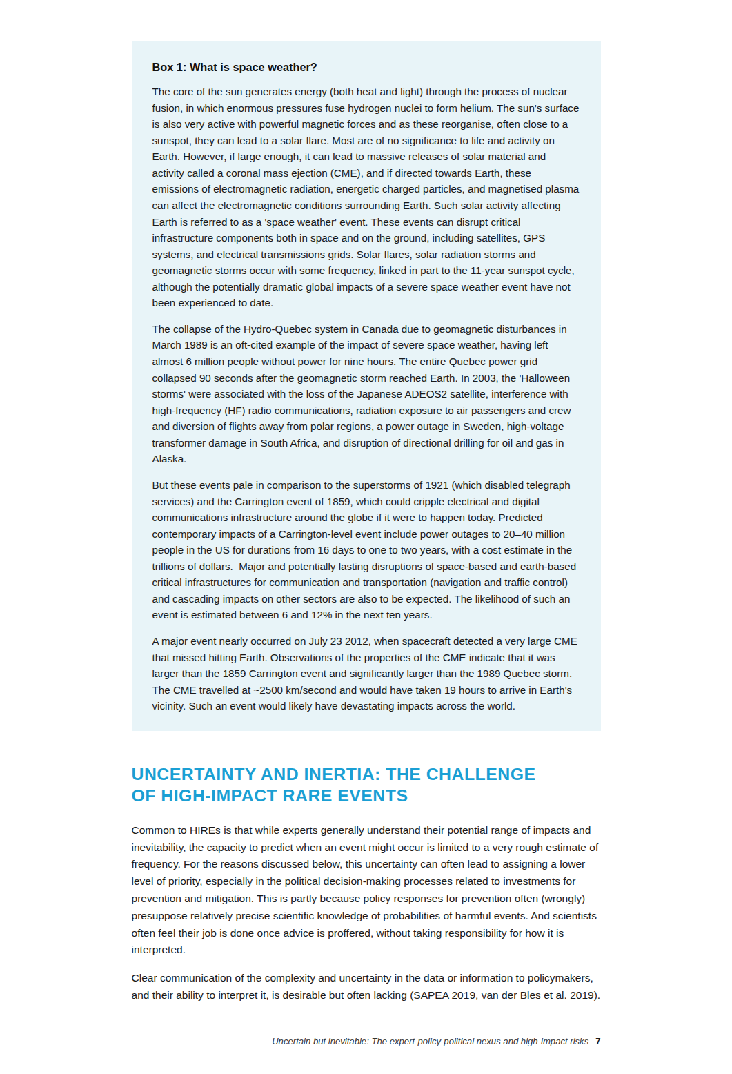Box 1: What is space weather?
The core of the sun generates energy (both heat and light) through the process of nuclear fusion, in which enormous pressures fuse hydrogen nuclei to form helium. The sun's surface is also very active with powerful magnetic forces and as these reorganise, often close to a sunspot, they can lead to a solar flare. Most are of no significance to life and activity on Earth. However, if large enough, it can lead to massive releases of solar material and activity called a coronal mass ejection (CME), and if directed towards Earth, these emissions of electromagnetic radiation, energetic charged particles, and magnetised plasma can affect the electromagnetic conditions surrounding Earth. Such solar activity affecting Earth is referred to as a 'space weather' event. These events can disrupt critical infrastructure components both in space and on the ground, including satellites, GPS systems, and electrical transmissions grids. Solar flares, solar radiation storms and geomagnetic storms occur with some frequency, linked in part to the 11-year sunspot cycle, although the potentially dramatic global impacts of a severe space weather event have not been experienced to date.
The collapse of the Hydro-Quebec system in Canada due to geomagnetic disturbances in March 1989 is an oft-cited example of the impact of severe space weather, having left almost 6 million people without power for nine hours. The entire Quebec power grid collapsed 90 seconds after the geomagnetic storm reached Earth. In 2003, the 'Halloween storms' were associated with the loss of the Japanese ADEOS2 satellite, interference with high-frequency (HF) radio communications, radiation exposure to air passengers and crew and diversion of flights away from polar regions, a power outage in Sweden, high-voltage transformer damage in South Africa, and disruption of directional drilling for oil and gas in Alaska.
But these events pale in comparison to the superstorms of 1921 (which disabled telegraph services) and the Carrington event of 1859, which could cripple electrical and digital communications infrastructure around the globe if it were to happen today. Predicted contemporary impacts of a Carrington-level event include power outages to 20–40 million people in the US for durations from 16 days to one to two years, with a cost estimate in the trillions of dollars. Major and potentially lasting disruptions of space-based and earth-based critical infrastructures for communication and transportation (navigation and traffic control) and cascading impacts on other sectors are also to be expected. The likelihood of such an event is estimated between 6 and 12% in the next ten years.
A major event nearly occurred on July 23 2012, when spacecraft detected a very large CME that missed hitting Earth. Observations of the properties of the CME indicate that it was larger than the 1859 Carrington event and significantly larger than the 1989 Quebec storm. The CME travelled at ~2500 km/second and would have taken 19 hours to arrive in Earth's vicinity. Such an event would likely have devastating impacts across the world.
Uncertainty and inertia: the challenge
of high-impact rare events
Common to HIREs is that while experts generally understand their potential range of impacts and inevitability, the capacity to predict when an event might occur is limited to a very rough estimate of frequency. For the reasons discussed below, this uncertainty can often lead to assigning a lower level of priority, especially in the political decision-making processes related to investments for prevention and mitigation. This is partly because policy responses for prevention often (wrongly) presuppose relatively precise scientific knowledge of probabilities of harmful events. And scientists often feel their job is done once advice is proffered, without taking responsibility for how it is interpreted.
Clear communication of the complexity and uncertainty in the data or information to policymakers, and their ability to interpret it, is desirable but often lacking (SAPEA 2019, van der Bles et al. 2019).
Uncertain but inevitable: The expert-policy-political nexus and high-impact risks7